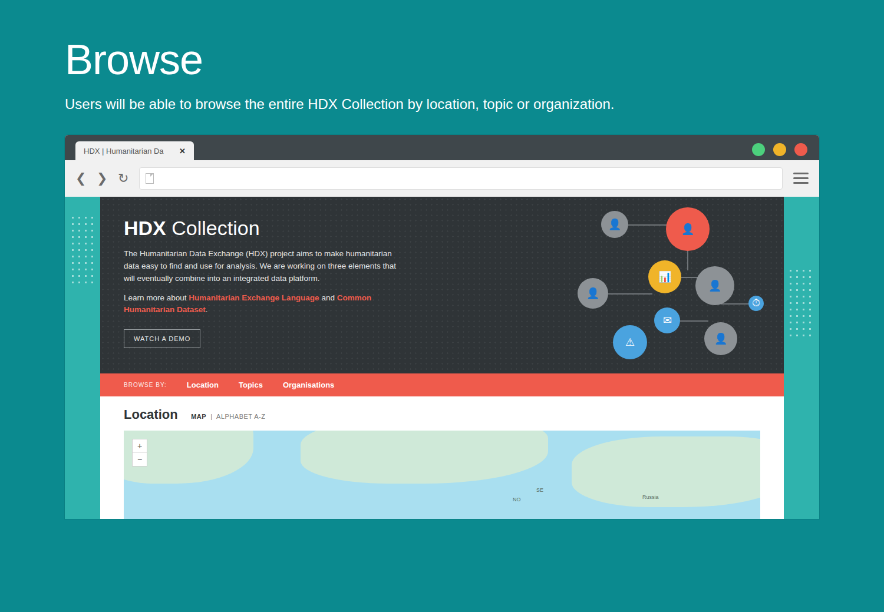Browse
Users will be able to browse the entire HDX Collection by location, topic or organization.
HDX | Humanitarian Da✕
❮ ❯ ↻
HDX Collection
The Humanitarian Data Exchange (HDX) project aims to make humanitarian data easy to find and use for analysis. We are working on three elements that will eventually combine into an integrated data platform.
Learn more about Humanitarian Exchange Language and Common Humanitarian Dataset.
Watch a demo
👤
👤
📊
👤
👤
✉
⚠
👤
⏱
Browse by: Location Topics Organisations
Location
MAP | ALPHABET A-Z
+
−
SE NO Russia